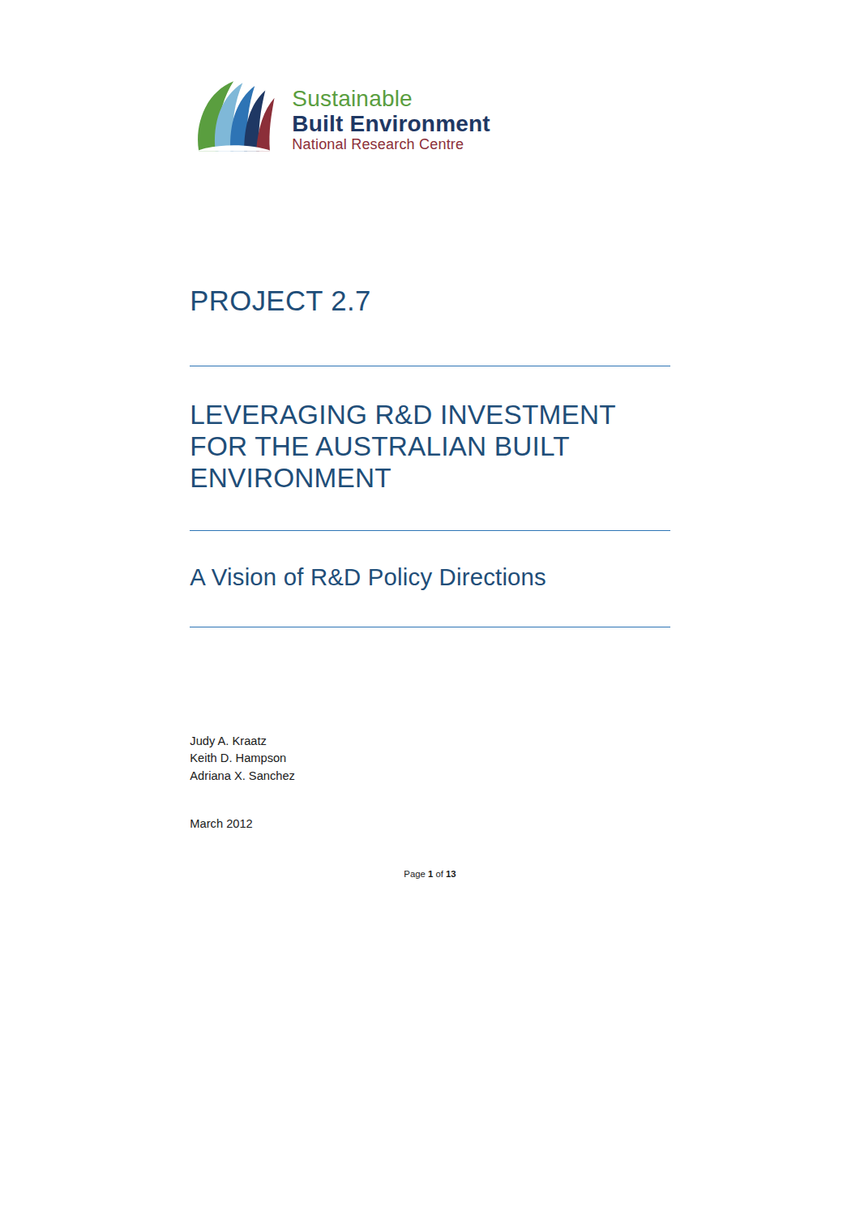Sustainable
Built Environment
National Research Centre
PROJECT 2.7
LEVERAGING R&D INVESTMENT FOR THE AUSTRALIAN BUILT ENVIRONMENT
A Vision of R&D Policy Directions
Judy A. Kraatz
Keith D. Hampson
Adriana X. Sanchez
March 2012
Page 1 of 13